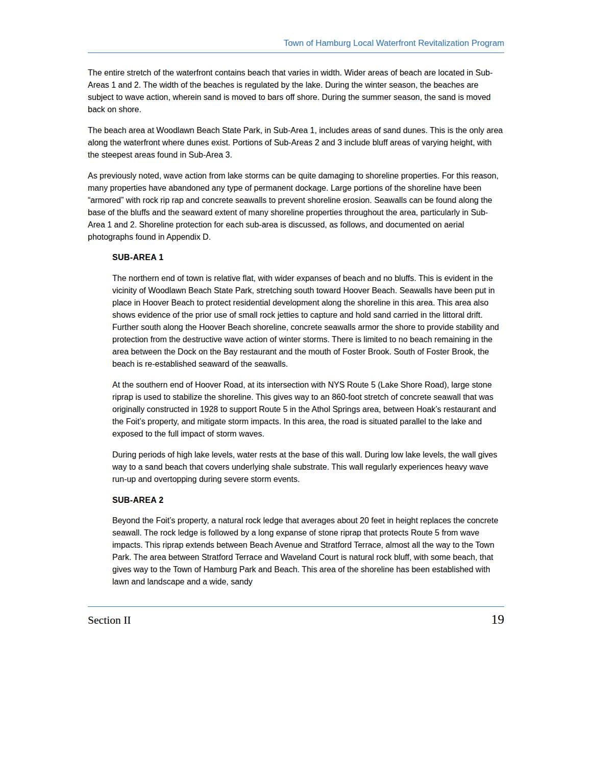Town of Hamburg Local Waterfront Revitalization Program
The entire stretch of the waterfront contains beach that varies in width. Wider areas of beach are located in Sub-Areas 1 and 2. The width of the beaches is regulated by the lake. During the winter season, the beaches are subject to wave action, wherein sand is moved to bars off shore. During the summer season, the sand is moved back on shore.
The beach area at Woodlawn Beach State Park, in Sub-Area 1, includes areas of sand dunes. This is the only area along the waterfront where dunes exist. Portions of Sub-Areas 2 and 3 include bluff areas of varying height, with the steepest areas found in Sub-Area 3.
As previously noted, wave action from lake storms can be quite damaging to shoreline properties. For this reason, many properties have abandoned any type of permanent dockage. Large portions of the shoreline have been “armored” with rock rip rap and concrete seawalls to prevent shoreline erosion. Seawalls can be found along the base of the bluffs and the seaward extent of many shoreline properties throughout the area, particularly in Sub-Area 1 and 2. Shoreline protection for each sub-area is discussed, as follows, and documented on aerial photographs found in Appendix D.
SUB-AREA 1
The northern end of town is relative flat, with wider expanses of beach and no bluffs. This is evident in the vicinity of Woodlawn Beach State Park, stretching south toward Hoover Beach. Seawalls have been put in place in Hoover Beach to protect residential development along the shoreline in this area. This area also shows evidence of the prior use of small rock jetties to capture and hold sand carried in the littoral drift. Further south along the Hoover Beach shoreline, concrete seawalls armor the shore to provide stability and protection from the destructive wave action of winter storms. There is limited to no beach remaining in the area between the Dock on the Bay restaurant and the mouth of Foster Brook. South of Foster Brook, the beach is re-established seaward of the seawalls.
At the southern end of Hoover Road, at its intersection with NYS Route 5 (Lake Shore Road), large stone riprap is used to stabilize the shoreline. This gives way to an 860-foot stretch of concrete seawall that was originally constructed in 1928 to support Route 5 in the Athol Springs area, between Hoak’s restaurant and the Foit’s property, and mitigate storm impacts. In this area, the road is situated parallel to the lake and exposed to the full impact of storm waves.
During periods of high lake levels, water rests at the base of this wall. During low lake levels, the wall gives way to a sand beach that covers underlying shale substrate. This wall regularly experiences heavy wave run-up and overtopping during severe storm events.
SUB-AREA 2
Beyond the Foit’s property, a natural rock ledge that averages about 20 feet in height replaces the concrete seawall. The rock ledge is followed by a long expanse of stone riprap that protects Route 5 from wave impacts. This riprap extends between Beach Avenue and Stratford Terrace, almost all the way to the Town Park. The area between Stratford Terrace and Waveland Court is natural rock bluff, with some beach, that gives way to the Town of Hamburg Park and Beach. This area of the shoreline has been established with lawn and landscape and a wide, sandy
Section II 19